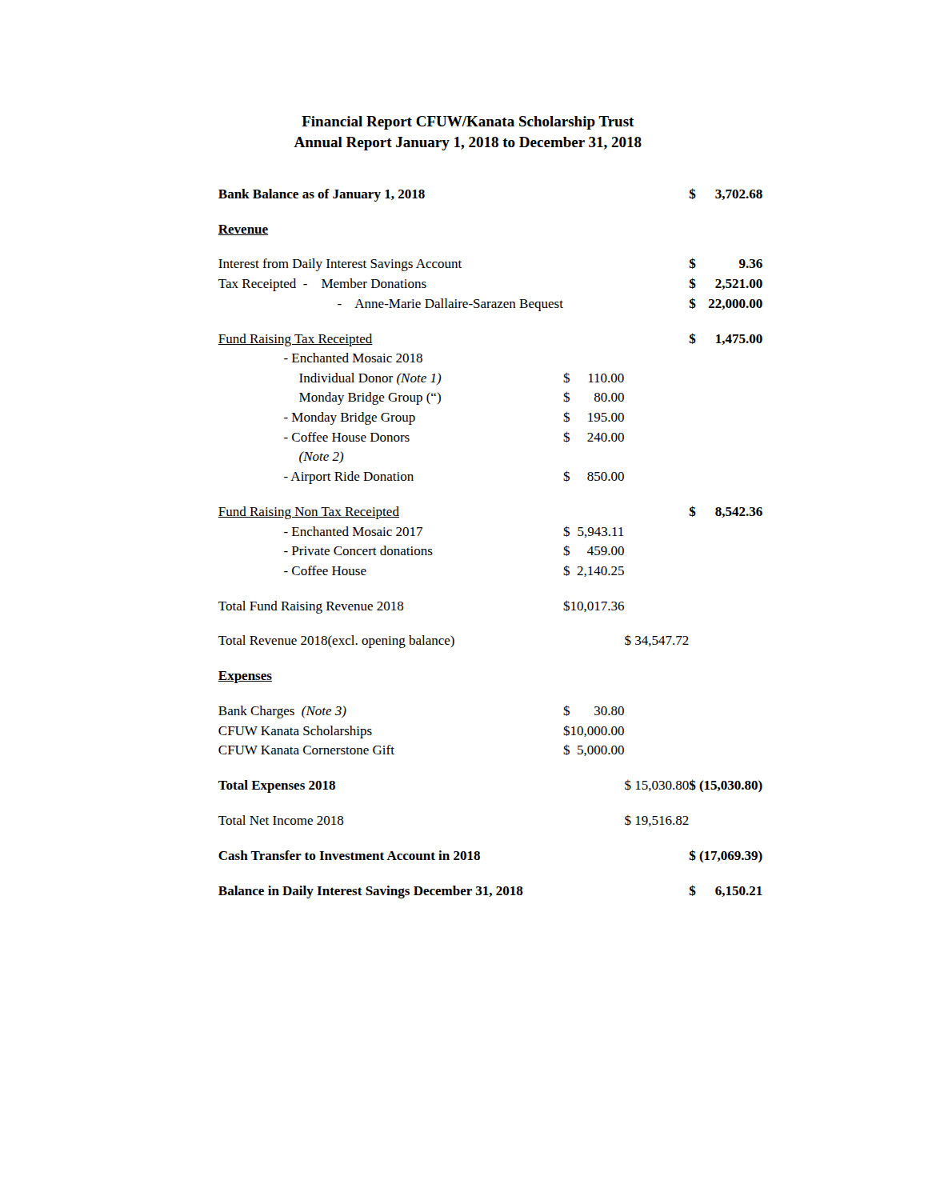Financial Report CFUW/Kanata Scholarship Trust Annual Report January 1, 2018 to December 31, 2018
| Bank Balance as of January 1, 2018 | | | | $ | 3,702.68 |
| Revenue | | | | | |
| Interest from Daily Interest Savings Account | | | | $ | 9.36 |
| Tax Receipted - Member Donations | | | | $ | 2,521.00 |
| - Anne-Marie Dallaire-Sarazen Bequest | | | | $ | 22,000.00 |
| Fund Raising Tax Receipted | | | | $ | 1,475.00 |
| - Enchanted Mosaic 2018 | | | | | |
| Individual Donor (Note 1) | $ | 110.00 | | | |
| Monday Bridge Group (“) | $ | 80.00 | | | |
| - Monday Bridge Group | $ | 195.00 | | | |
| - Coffee House Donors | $ | 240.00 | | | |
| (Note 2) | | | | | |
| - Airport Ride Donation | $ | 850.00 | | | |
| Fund Raising Non Tax Receipted | | | | $ | 8,542.36 |
| - Enchanted Mosaic 2017 | $ | 5,943.11 | | | |
| - Private Concert donations | $ | 459.00 | | | |
| - Coffee House | $ | 2,140.25 | | | |
| Total Fund Raising Revenue 2018 | $ | 10,017.36 | | | |
| Total Revenue 2018(excl. opening balance) | | | $ 34,547.72 | | |
| Expenses | | | | | |
| Bank Charges (Note 3) | $ | 30.80 | | | |
| CFUW Kanata Scholarships | $ | 10,000.00 | | | |
| CFUW Kanata Cornerstone Gift | $ | 5,000.00 | | | |
| Total Expenses 2018 | | | $ 15,030.80 | $ (15,030.80) |
| Total Net Income 2018 | | | $ 19,516.82 | | |
| Cash Transfer to Investment Account in 2018 | | | | $ (17,069.39) |
| Balance in Daily Interest Savings December 31, 2018 | | | | $ | 6,150.21 |